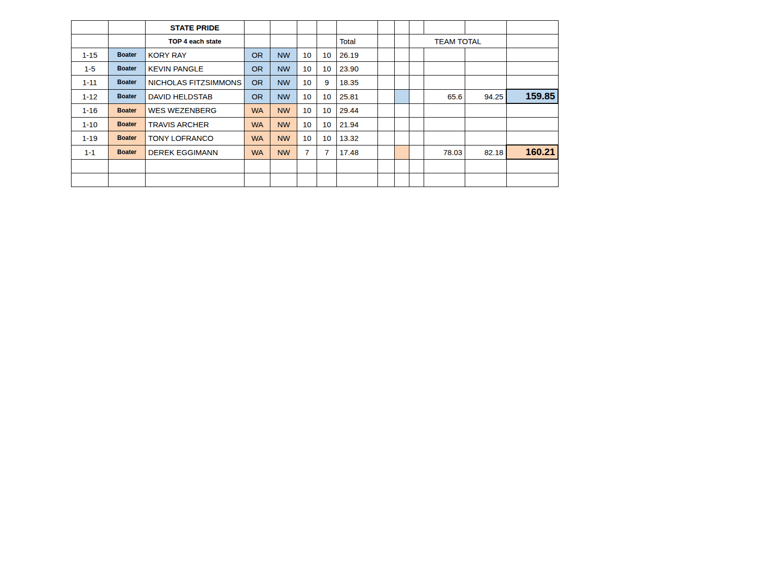| | | STATE PRIDE | | | | | | | | | | | |
| | | TOP 4 each state | | | | | Total | | | TEAM TOTAL | |
| 1-15 | Boater | KORY RAY | OR | NW | 10 | 10 | 26.19 | | | | | | |
| 1-5 | Boater | KEVIN PANGLE | OR | NW | 10 | 10 | 23.90 | | | | | | |
| 1-11 | Boater | NICHOLAS FITZSIMMONS | OR | NW | 10 | 9 | 18.35 | | | | | | |
| 1-12 | Boater | DAVID HELDSTAB | OR | NW | 10 | 10 | 25.81 | | | | 65.6 | 94.25 | 159.85 |
| 1-16 | Boater | WES WEZENBERG | WA | NW | 10 | 10 | 29.44 | | | | | | |
| 1-10 | Boater | TRAVIS ARCHER | WA | NW | 10 | 10 | 21.94 | | | | | | |
| 1-19 | Boater | TONY LOFRANCO | WA | NW | 10 | 10 | 13.32 | | | | | | |
| 1-1 | Boater | DEREK EGGIMANN | WA | NW | 7 | 7 | 17.48 | | | | 78.03 | 82.18 | 160.21 |